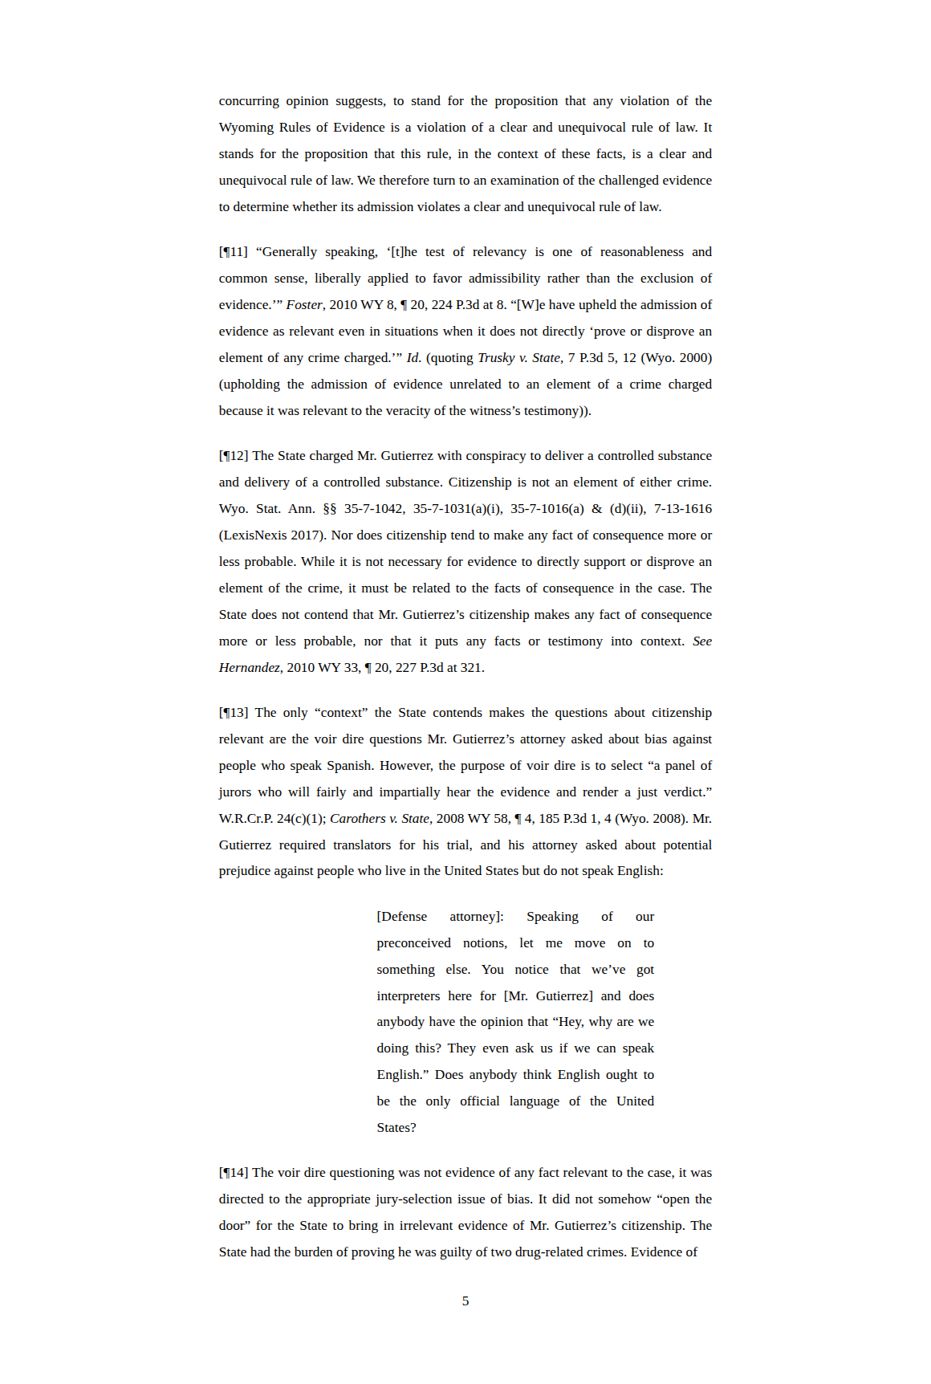concurring opinion suggests, to stand for the proposition that any violation of the Wyoming Rules of Evidence is a violation of a clear and unequivocal rule of law. It stands for the proposition that this rule, in the context of these facts, is a clear and unequivocal rule of law. We therefore turn to an examination of the challenged evidence to determine whether its admission violates a clear and unequivocal rule of law.
[¶11] “Generally speaking, ‘[t]he test of relevancy is one of reasonableness and common sense, liberally applied to favor admissibility rather than the exclusion of evidence.’” Foster, 2010 WY 8, ¶ 20, 224 P.3d at 8. “[W]e have upheld the admission of evidence as relevant even in situations when it does not directly ‘prove or disprove an element of any crime charged.’” Id. (quoting Trusky v. State, 7 P.3d 5, 12 (Wyo. 2000) (upholding the admission of evidence unrelated to an element of a crime charged because it was relevant to the veracity of the witness’s testimony)).
[¶12] The State charged Mr. Gutierrez with conspiracy to deliver a controlled substance and delivery of a controlled substance. Citizenship is not an element of either crime. Wyo. Stat. Ann. §§ 35-7-1042, 35-7-1031(a)(i), 35-7-1016(a) & (d)(ii), 7-13-1616 (LexisNexis 2017). Nor does citizenship tend to make any fact of consequence more or less probable. While it is not necessary for evidence to directly support or disprove an element of the crime, it must be related to the facts of consequence in the case. The State does not contend that Mr. Gutierrez’s citizenship makes any fact of consequence more or less probable, nor that it puts any facts or testimony into context. See Hernandez, 2010 WY 33, ¶ 20, 227 P.3d at 321.
[¶13] The only “context” the State contends makes the questions about citizenship relevant are the voir dire questions Mr. Gutierrez’s attorney asked about bias against people who speak Spanish. However, the purpose of voir dire is to select “a panel of jurors who will fairly and impartially hear the evidence and render a just verdict.” W.R.Cr.P. 24(c)(1); Carothers v. State, 2008 WY 58, ¶ 4, 185 P.3d 1, 4 (Wyo. 2008). Mr. Gutierrez required translators for his trial, and his attorney asked about potential prejudice against people who live in the United States but do not speak English:
[Defense attorney]: Speaking of our preconceived notions, let me move on to something else. You notice that we’ve got interpreters here for [Mr. Gutierrez] and does anybody have the opinion that “Hey, why are we doing this? They even ask us if we can speak English.” Does anybody think English ought to be the only official language of the United States?
[¶14] The voir dire questioning was not evidence of any fact relevant to the case, it was directed to the appropriate jury-selection issue of bias. It did not somehow “open the door” for the State to bring in irrelevant evidence of Mr. Gutierrez’s citizenship. The State had the burden of proving he was guilty of two drug-related crimes. Evidence of
5